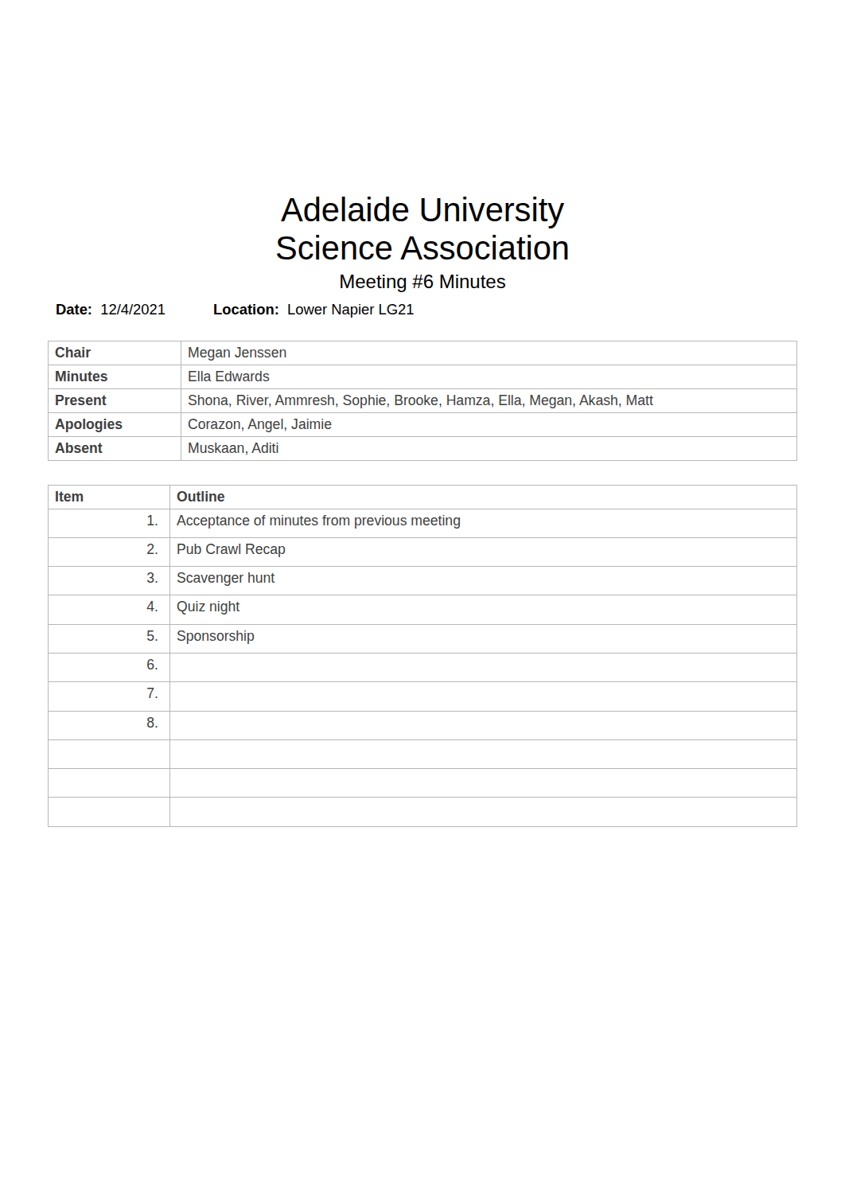Adelaide University
Science Association
Meeting #6 Minutes
Date: 12/4/2021 Location: Lower Napier LG21
| Chair | Megan Jenssen |
| Minutes | Ella Edwards |
| Present | Shona, River, Ammresh, Sophie, Brooke, Hamza, Ella, Megan, Akash, Matt |
| Apologies | Corazon, Angel, Jaimie |
| Absent | Muskaan, Aditi |
| Item | Outline |
| --- | --- |
| 1. | Acceptance of minutes from previous meeting |
| 2. | Pub Crawl Recap |
| 3. | Scavenger hunt |
| 4. | Quiz night |
| 5. | Sponsorship |
| 6. | |
| 7. | |
| 8. | |